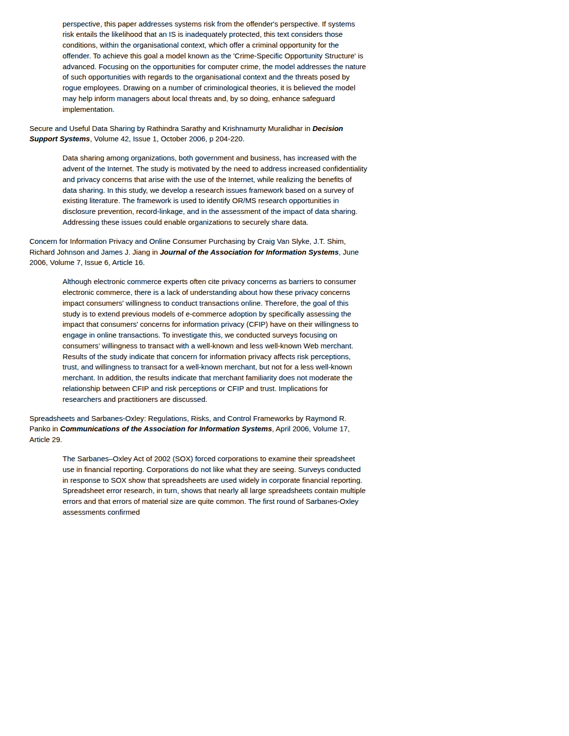perspective, this paper addresses systems risk from the offender's perspective. If systems risk entails the likelihood that an IS is inadequately protected, this text considers those conditions, within the organisational context, which offer a criminal opportunity for the offender. To achieve this goal a model known as the 'Crime-Specific Opportunity Structure' is advanced. Focusing on the opportunities for computer crime, the model addresses the nature of such opportunities with regards to the organisational context and the threats posed by rogue employees. Drawing on a number of criminological theories, it is believed the model may help inform managers about local threats and, by so doing, enhance safeguard implementation.
Secure and Useful Data Sharing by Rathindra Sarathy and Krishnamurty Muralidhar in Decision Support Systems, Volume 42, Issue 1, October 2006, p 204-220.
Data sharing among organizations, both government and business, has increased with the advent of the Internet. The study is motivated by the need to address increased confidentiality and privacy concerns that arise with the use of the Internet, while realizing the benefits of data sharing. In this study, we develop a research issues framework based on a survey of existing literature. The framework is used to identify OR/MS research opportunities in disclosure prevention, record-linkage, and in the assessment of the impact of data sharing. Addressing these issues could enable organizations to securely share data.
Concern for Information Privacy and Online Consumer Purchasing by Craig Van Slyke, J.T. Shim, Richard Johnson and James J. Jiang in Journal of the Association for Information Systems, June 2006, Volume 7, Issue 6, Article 16.
Although electronic commerce experts often cite privacy concerns as barriers to consumer electronic commerce, there is a lack of understanding about how these privacy concerns impact consumers' willingness to conduct transactions online. Therefore, the goal of this study is to extend previous models of e-commerce adoption by specifically assessing the impact that consumers' concerns for information privacy (CFIP) have on their willingness to engage in online transactions. To investigate this, we conducted surveys focusing on consumers’ willingness to transact with a well-known and less well-known Web merchant. Results of the study indicate that concern for information privacy affects risk perceptions, trust, and willingness to transact for a well-known merchant, but not for a less well-known merchant. In addition, the results indicate that merchant familiarity does not moderate the relationship between CFIP and risk perceptions or CFIP and trust. Implications for researchers and practitioners are discussed.
Spreadsheets and Sarbanes-Oxley: Regulations, Risks, and Control Frameworks by Raymond R. Panko in Communications of the Association for Information Systems, April 2006, Volume 17, Article 29.
The Sarbanes–Oxley Act of 2002 (SOX) forced corporations to examine their spreadsheet use in financial reporting. Corporations do not like what they are seeing. Surveys conducted in response to SOX show that spreadsheets are used widely in corporate financial reporting. Spreadsheet error research, in turn, shows that nearly all large spreadsheets contain multiple errors and that errors of material size are quite common. The first round of Sarbanes-Oxley assessments confirmed